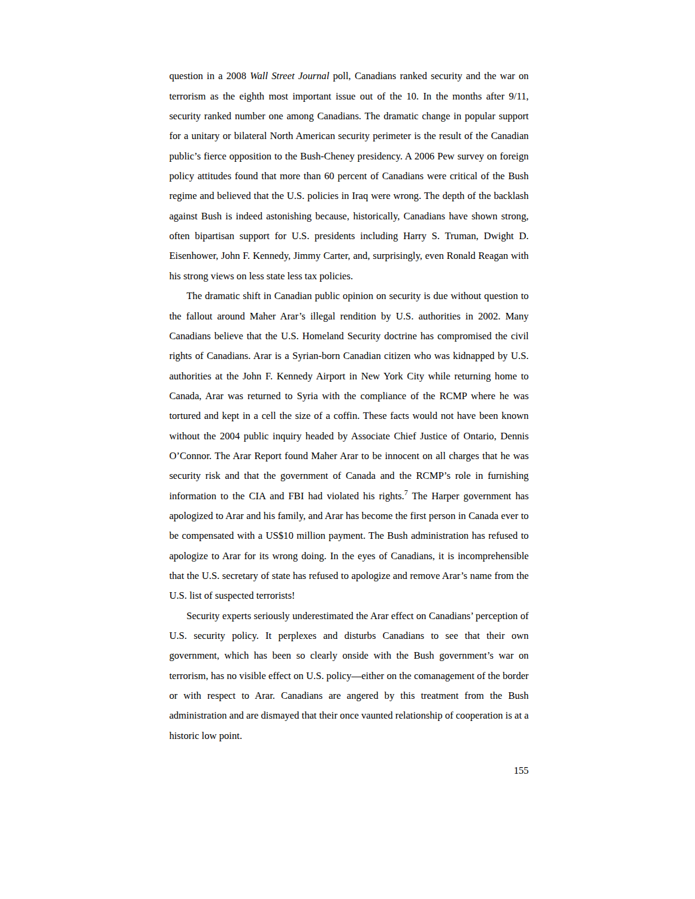question in a 2008 Wall Street Journal poll, Canadians ranked security and the war on terrorism as the eighth most important issue out of the 10. In the months after 9/11, security ranked number one among Canadians. The dramatic change in popular support for a unitary or bilateral North American security perimeter is the result of the Canadian public’s fierce opposition to the Bush-Cheney presidency. A 2006 Pew survey on foreign policy attitudes found that more than 60 percent of Canadians were critical of the Bush regime and believed that the U.S. policies in Iraq were wrong. The depth of the backlash against Bush is indeed astonishing because, historically, Canadians have shown strong, often bipartisan support for U.S. presidents including Harry S. Truman, Dwight D. Eisenhower, John F. Kennedy, Jimmy Carter, and, surprisingly, even Ronald Reagan with his strong views on less state less tax policies.
The dramatic shift in Canadian public opinion on security is due without question to the fallout around Maher Arar’s illegal rendition by U.S. authorities in 2002. Many Canadians believe that the U.S. Homeland Security doctrine has compromised the civil rights of Canadians. Arar is a Syrian-born Canadian citizen who was kidnapped by U.S. authorities at the John F. Kennedy Airport in New York City while returning home to Canada, Arar was returned to Syria with the compliance of the RCMP where he was tortured and kept in a cell the size of a coffin. These facts would not have been known without the 2004 public inquiry headed by Associate Chief Justice of Ontario, Dennis O’Connor. The Arar Report found Maher Arar to be innocent on all charges that he was security risk and that the government of Canada and the RCMP’s role in furnishing information to the CIA and FBI had violated his rights.7 The Harper government has apologized to Arar and his family, and Arar has become the first person in Canada ever to be compensated with a US$10 million payment. The Bush administration has refused to apologize to Arar for its wrong doing. In the eyes of Canadians, it is incomprehensible that the U.S. secretary of state has refused to apologize and remove Arar’s name from the U.S. list of suspected terrorists!
Security experts seriously underestimated the Arar effect on Canadians’ perception of U.S. security policy. It perplexes and disturbs Canadians to see that their own government, which has been so clearly onside with the Bush government’s war on terrorism, has no visible effect on U.S. policy—either on the comanagement of the border or with respect to Arar. Canadians are angered by this treatment from the Bush administration and are dismayed that their once vaunted relationship of cooperation is at a historic low point.
155